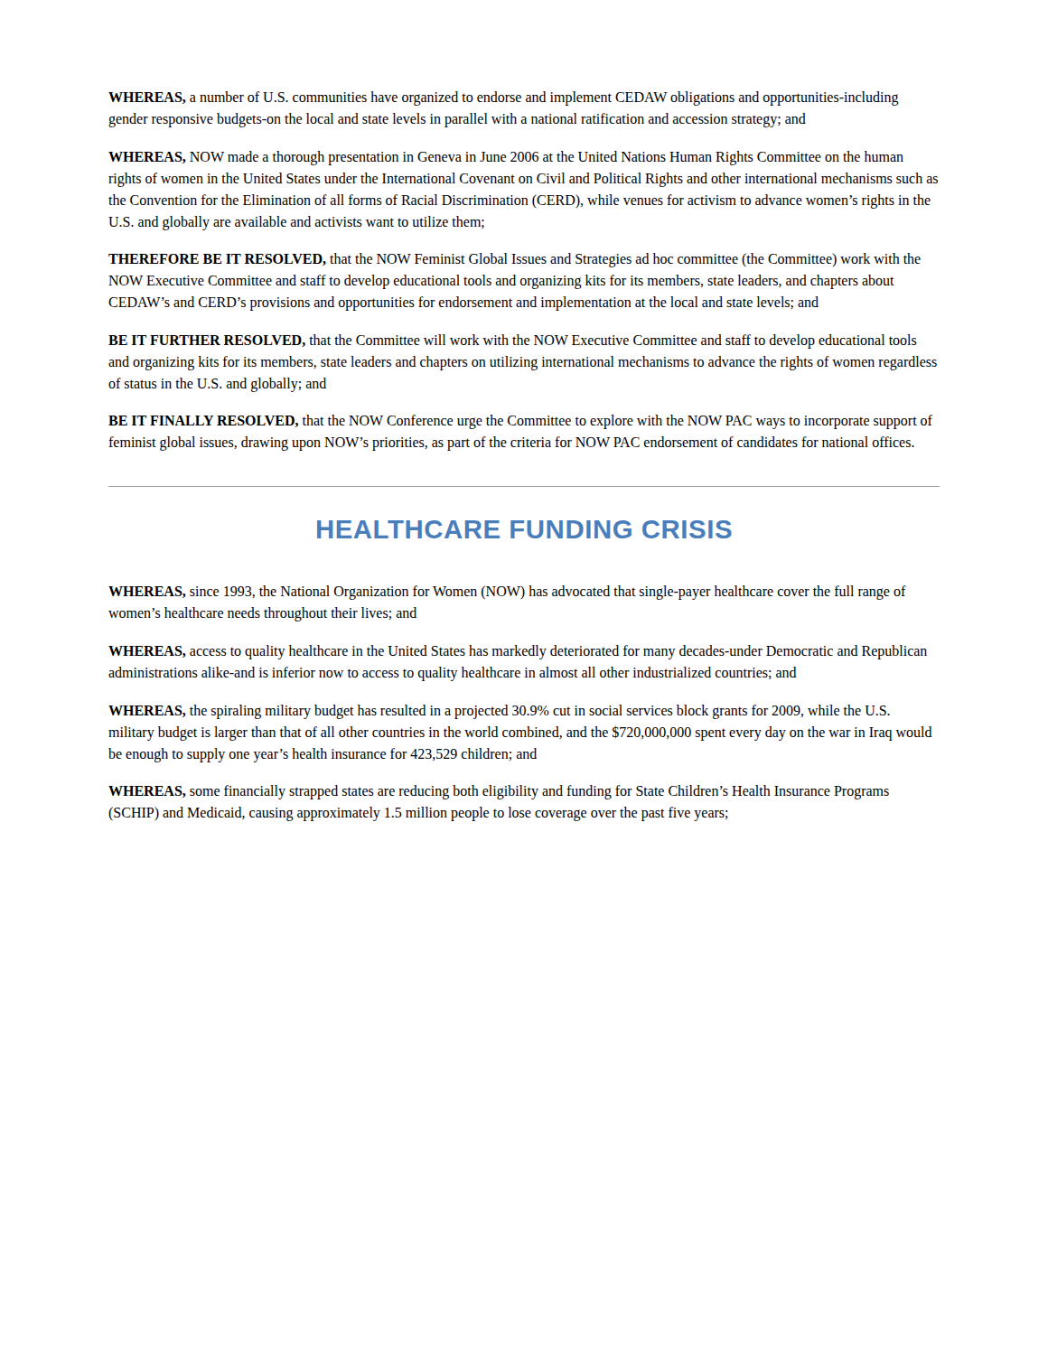WHEREAS, a number of U.S. communities have organized to endorse and implement CEDAW obligations and opportunities-including gender responsive budgets-on the local and state levels in parallel with a national ratification and accession strategy; and
WHEREAS, NOW made a thorough presentation in Geneva in June 2006 at the United Nations Human Rights Committee on the human rights of women in the United States under the International Covenant on Civil and Political Rights and other international mechanisms such as the Convention for the Elimination of all forms of Racial Discrimination (CERD), while venues for activism to advance women’s rights in the U.S. and globally are available and activists want to utilize them;
THEREFORE BE IT RESOLVED, that the NOW Feminist Global Issues and Strategies ad hoc committee (the Committee) work with the NOW Executive Committee and staff to develop educational tools and organizing kits for its members, state leaders, and chapters about CEDAW’s and CERD’s provisions and opportunities for endorsement and implementation at the local and state levels; and
BE IT FURTHER RESOLVED, that the Committee will work with the NOW Executive Committee and staff to develop educational tools and organizing kits for its members, state leaders and chapters on utilizing international mechanisms to advance the rights of women regardless of status in the U.S. and globally; and
BE IT FINALLY RESOLVED, that the NOW Conference urge the Committee to explore with the NOW PAC ways to incorporate support of feminist global issues, drawing upon NOW’s priorities, as part of the criteria for NOW PAC endorsement of candidates for national offices.
HEALTHCARE FUNDING CRISIS
WHEREAS, since 1993, the National Organization for Women (NOW) has advocated that single-payer healthcare cover the full range of women’s healthcare needs throughout their lives; and
WHEREAS, access to quality healthcare in the United States has markedly deteriorated for many decades-under Democratic and Republican administrations alike-and is inferior now to access to quality healthcare in almost all other industrialized countries; and
WHEREAS, the spiraling military budget has resulted in a projected 30.9% cut in social services block grants for 2009, while the U.S. military budget is larger than that of all other countries in the world combined, and the $720,000,000 spent every day on the war in Iraq would be enough to supply one year’s health insurance for 423,529 children; and
WHEREAS, some financially strapped states are reducing both eligibility and funding for State Children’s Health Insurance Programs (SCHIP) and Medicaid, causing approximately 1.5 million people to lose coverage over the past five years;